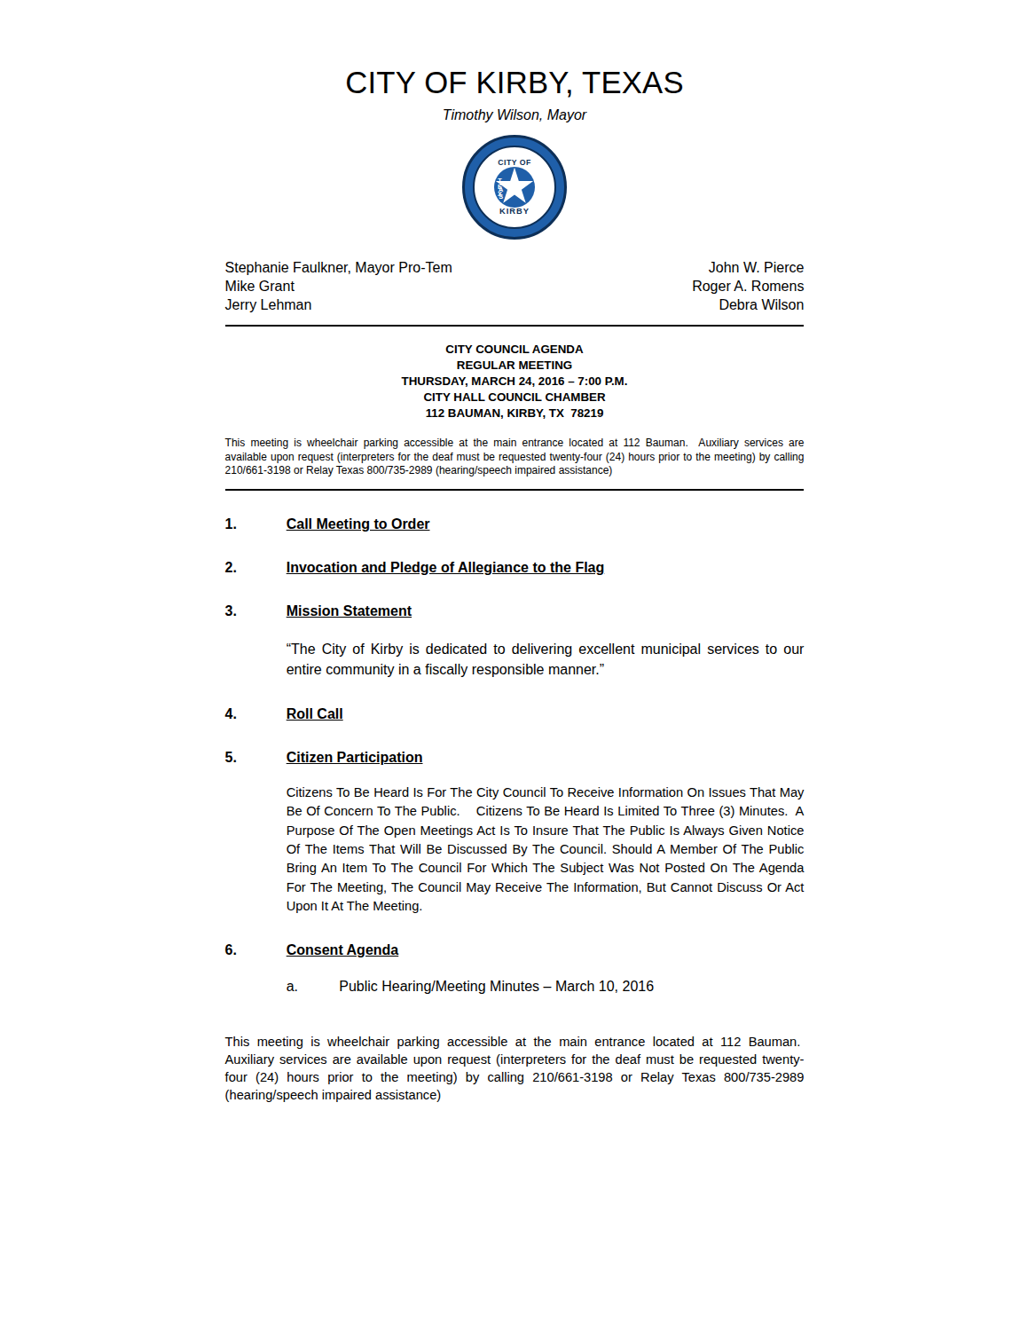CITY OF KIRBY, TEXAS
Timothy Wilson, Mayor
CITY OF
KIRBY
T
E
X
A
S
| Stephanie Faulkner, Mayor Pro-Tem | John W. Pierce |
| Mike Grant | Roger A. Romens |
| Jerry Lehman | Debra Wilson |
CITY COUNCIL AGENDA
REGULAR MEETING
THURSDAY, MARCH 24, 2016 – 7:00 P.M.
CITY HALL COUNCIL CHAMBER
112 BAUMAN, KIRBY, TX 78219
This meeting is wheelchair parking accessible at the main entrance located at 112 Bauman. Auxiliary services are available upon request (interpreters for the deaf must be requested twenty-four (24) hours prior to the meeting) by calling 210/661-3198 or Relay Texas 800/735-2989 (hearing/speech impaired assistance)
1. Call Meeting to Order
2. Invocation and Pledge of Allegiance to the Flag
3. Mission Statement
“The City of Kirby is dedicated to delivering excellent municipal services to our entire community in a fiscally responsible manner.”
4. Roll Call
5. Citizen Participation
Citizens To Be Heard Is For The City Council To Receive Information On Issues That May Be Of Concern To The Public. Citizens To Be Heard Is Limited To Three (3) Minutes. A Purpose Of The Open Meetings Act Is To Insure That The Public Is Always Given Notice Of The Items That Will Be Discussed By The Council. Should A Member Of The Public Bring An Item To The Council For Which The Subject Was Not Posted On The Agenda For The Meeting, The Council May Receive The Information, But Cannot Discuss Or Act Upon It At The Meeting.
6. Consent Agenda
a. Public Hearing/Meeting Minutes – March 10, 2016
This meeting is wheelchair parking accessible at the main entrance located at 112 Bauman. Auxiliary services are available upon request (interpreters for the deaf must be requested twenty-four (24) hours prior to the meeting) by calling 210/661-3198 or Relay Texas 800/735-2989 (hearing/speech impaired assistance)